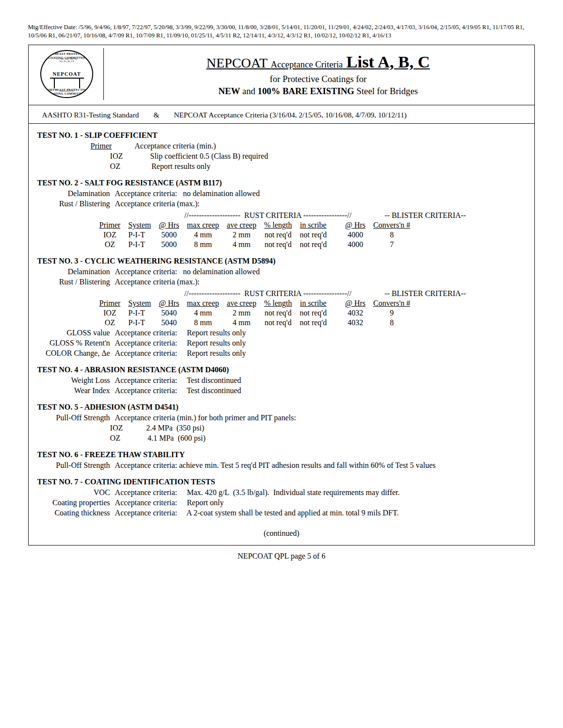Mtg/Effective Date: /5/96, 9/4/96, 1/8/97, 7/22/97, 5/20/98, 3/3/99, 9/22/99, 3/30/00, 11/8/00, 3/28/01, 5/14/01, 11/20/01, 11/29/01, 4/24/02, 2/24/03, 4/17/03, 3/16/04, 2/15/05, 4/19/05 R1, 11/17/05 R1, 10/5/06 R1, 06/21/07, 10/16/08, 4/7/09 R1, 10/7/09 R1, 11/09/10, 01/25/11, 4/5/11 R2, 12/14/11, 4/3/12, 4/3/12 R1, 10/02/12, 10/02/12 R1, 4/16/13
NORTHEAST PROTECTIVE COATING COMMITTEE
CT, MA, ME, NH, NJ
NY, PA, RI, VT
NEPCOAT
Established 1993
NORTHEAST PROTECTIVE COATING COMMITTEE
NEPCOAT Acceptance Criteria List A, B, C
for Protective Coatings for
NEW and 100% BARE EXISTING Steel for Bridges
AASHTO R31-Testing Standard & NEPCOAT Acceptance Criteria (3/16/04, 2/15/05, 10/16/08, 4/7/09, 10/12/11)
TEST NO. 1 - SLIP COEFFICIENT
Primer Acceptance criteria (min.)
IOZ Slip coefficient 0.5 (Class B) required
OZ Report results only
TEST NO. 2 - SALT FOG RESISTANCE (ASTM B117)
Delamination Acceptance criteria: no delamination allowed
Rust / Blistering Acceptance criteria (max.):
//-------------------- RUST CRITERIA -----------------// -- BLISTER CRITERIA--
| Primer | System | @ Hrs | max creep | ave creep | % length | in scribe | @ Hrs | Convers'n # |
| IOZ | P-I-T | 5000 | 4 mm | 2 mm | not req'd | not req'd | 4000 | 8 |
| OZ | P-I-T | 5000 | 8 mm | 4 mm | not req'd | not req'd | 4000 | 7 |
TEST NO. 3 - CYCLIC WEATHERING RESISTANCE (ASTM D5894)
Delamination Acceptance criteria: no delamination allowed
Rust / Blistering Acceptance criteria (max.):
//-------------------- RUST CRITERIA -----------------// -- BLISTER CRITERIA--
| Primer | System | @ Hrs | max creep | ave creep | % length | in scribe | @ Hrs | Convers'n # |
| IOZ | P-I-T | 5040 | 4 mm | 2 mm | not req'd | not req'd | 4032 | 9 |
| OZ | P-I-T | 5040 | 8 mm | 4 mm | not req'd | not req'd | 4032 | 8 |
GLOSS value Acceptance criteria: Report results only
GLOSS % Retent'n Acceptance criteria: Report results only
COLOR Change, Δe Acceptance criteria: Report results only
TEST NO. 4 - ABRASION RESISTANCE (ASTM D4060)
Weight Loss Acceptance criteria: Test discontinued
Wear Index Acceptance criteria: Test discontinued
TEST NO. 5 - ADHESION (ASTM D4541)
Pull-Off Strength Acceptance criteria (min.) for both primer and PIT panels:
IOZ 2.4 MPa (350 psi)
OZ 4.1 MPa (600 psi)
TEST NO. 6 - FREEZE THAW STABILITY
Pull-Off Strength Acceptance criteria: achieve min. Test 5 req'd PIT adhesion results and fall within 60% of Test 5 values
TEST NO. 7 - COATING IDENTIFICATION TESTS
VOCAcceptance criteria: Max. 420 g/L (3.5 lb/gal). Individual state requirements may differ.
Coating properties Acceptance criteria: Report only
Coating thickness Acceptance criteria: A 2-coat system shall be tested and applied at min. total 9 mils DFT.
(continued)
NEPCOAT QPL page 5 of 6